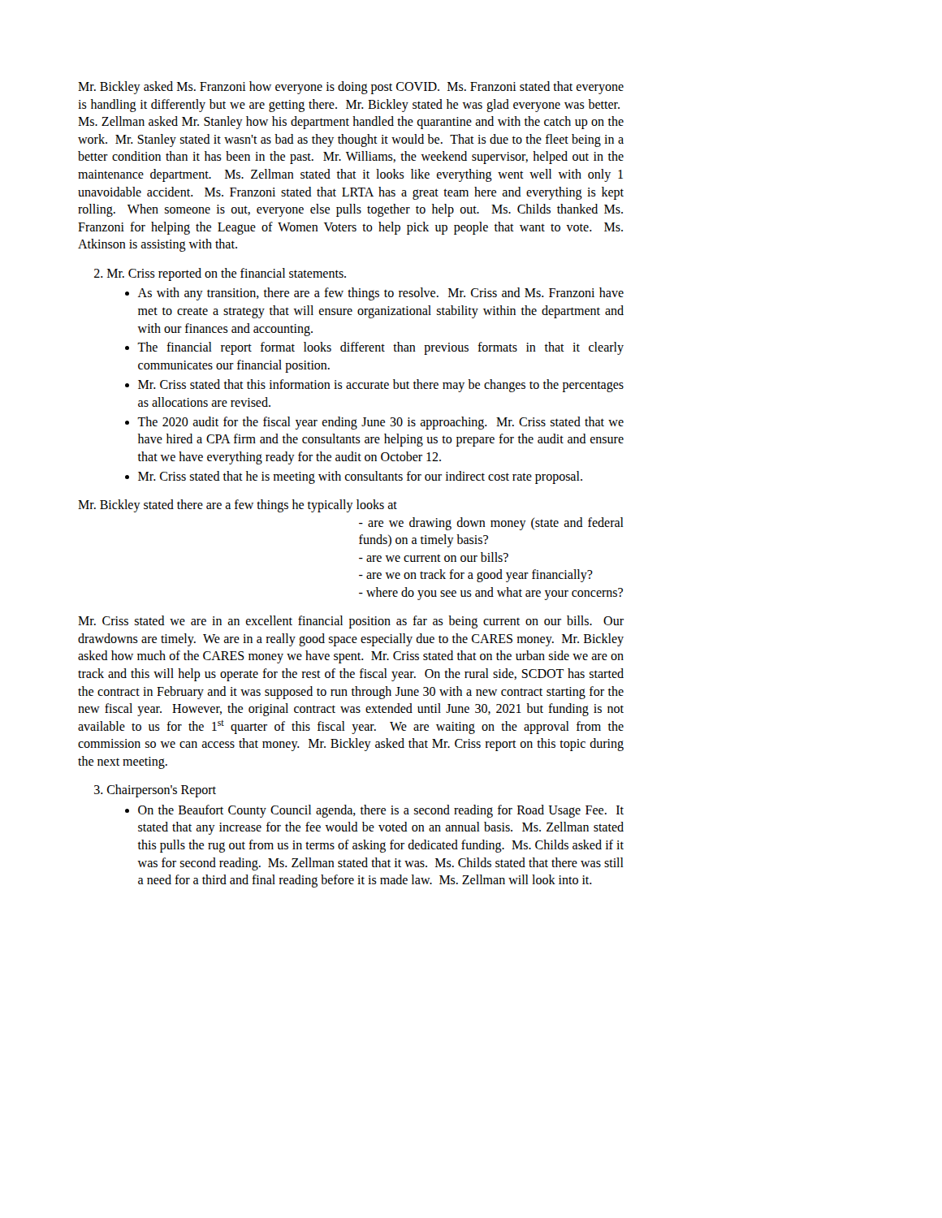Mr. Bickley asked Ms. Franzoni how everyone is doing post COVID. Ms. Franzoni stated that everyone is handling it differently but we are getting there. Mr. Bickley stated he was glad everyone was better. Ms. Zellman asked Mr. Stanley how his department handled the quarantine and with the catch up on the work. Mr. Stanley stated it wasn't as bad as they thought it would be. That is due to the fleet being in a better condition than it has been in the past. Mr. Williams, the weekend supervisor, helped out in the maintenance department. Ms. Zellman stated that it looks like everything went well with only 1 unavoidable accident. Ms. Franzoni stated that LRTA has a great team here and everything is kept rolling. When someone is out, everyone else pulls together to help out. Ms. Childs thanked Ms. Franzoni for helping the League of Women Voters to help pick up people that want to vote. Ms. Atkinson is assisting with that.
Mr. Criss reported on the financial statements.
As with any transition, there are a few things to resolve. Mr. Criss and Ms. Franzoni have met to create a strategy that will ensure organizational stability within the department and with our finances and accounting.
The financial report format looks different than previous formats in that it clearly communicates our financial position.
Mr. Criss stated that this information is accurate but there may be changes to the percentages as allocations are revised.
The 2020 audit for the fiscal year ending June 30 is approaching. Mr. Criss stated that we have hired a CPA firm and the consultants are helping us to prepare for the audit and ensure that we have everything ready for the audit on October 12.
Mr. Criss stated that he is meeting with consultants for our indirect cost rate proposal.
Mr. Bickley stated there are a few things he typically looks at
- are we drawing down money (state and federal funds) on a timely basis?
- are we current on our bills?
- are we on track for a good year financially?
- where do you see us and what are your concerns?
Mr. Criss stated we are in an excellent financial position as far as being current on our bills. Our drawdowns are timely. We are in a really good space especially due to the CARES money. Mr. Bickley asked how much of the CARES money we have spent. Mr. Criss stated that on the urban side we are on track and this will help us operate for the rest of the fiscal year. On the rural side, SCDOT has started the contract in February and it was supposed to run through June 30 with a new contract starting for the new fiscal year. However, the original contract was extended until June 30, 2021 but funding is not available to us for the 1st quarter of this fiscal year. We are waiting on the approval from the commission so we can access that money. Mr. Bickley asked that Mr. Criss report on this topic during the next meeting.
Chairperson's Report
On the Beaufort County Council agenda, there is a second reading for Road Usage Fee. It stated that any increase for the fee would be voted on an annual basis. Ms. Zellman stated this pulls the rug out from us in terms of asking for dedicated funding. Ms. Childs asked if it was for second reading. Ms. Zellman stated that it was. Ms. Childs stated that there was still a need for a third and final reading before it is made law. Ms. Zellman will look into it.